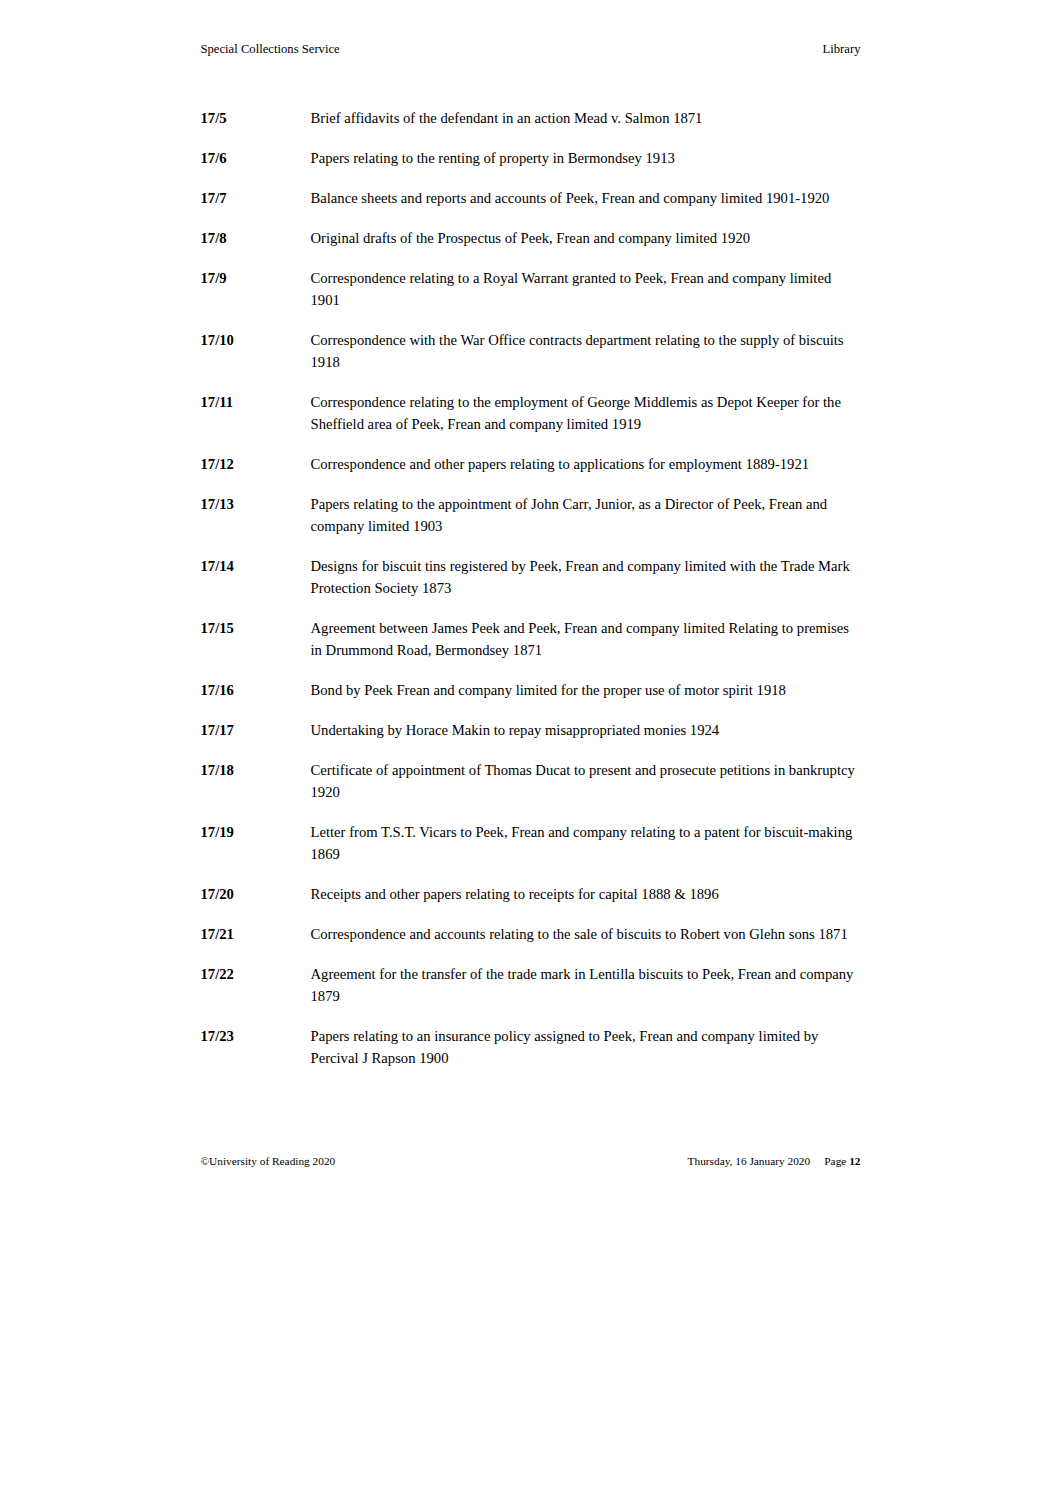Special Collections Service
Library
| 17/5 | Brief affidavits of the defendant in an action Mead v. Salmon 1871 |
| 17/6 | Papers relating to the renting of property in Bermondsey 1913 |
| 17/7 | Balance sheets and reports and accounts of Peek, Frean and company limited 1901-1920 |
| 17/8 | Original drafts of the Prospectus of Peek, Frean and company limited 1920 |
| 17/9 | Correspondence relating to a Royal Warrant granted to Peek, Frean and company limited 1901 |
| 17/10 | Correspondence with the War Office contracts department relating to the supply of biscuits 1918 |
| 17/11 | Correspondence relating to the employment of George Middlemis as Depot Keeper for the Sheffield area of Peek, Frean and company limited 1919 |
| 17/12 | Correspondence and other papers relating to applications for employment 1889-1921 |
| 17/13 | Papers relating to the appointment of John Carr, Junior, as a Director of Peek, Frean and company limited 1903 |
| 17/14 | Designs for biscuit tins registered by Peek, Frean and company limited with the Trade Mark Protection Society 1873 |
| 17/15 | Agreement between James Peek and Peek, Frean and company limited Relating to premises in Drummond Road, Bermondsey 1871 |
| 17/16 | Bond by Peek Frean and company limited for the proper use of motor spirit 1918 |
| 17/17 | Undertaking by Horace Makin to repay misappropriated monies 1924 |
| 17/18 | Certificate of appointment of Thomas Ducat to present and prosecute petitions in bankruptcy 1920 |
| 17/19 | Letter from T.S.T. Vicars to Peek, Frean and company relating to a patent for biscuit-making 1869 |
| 17/20 | Receipts and other papers relating to receipts for capital 1888 & 1896 |
| 17/21 | Correspondence and accounts relating to the sale of biscuits to Robert von Glehn sons 1871 |
| 17/22 | Agreement for the transfer of the trade mark in Lentilla biscuits to Peek, Frean and company 1879 |
| 17/23 | Papers relating to an insurance policy assigned to Peek, Frean and company limited by Percival J Rapson 1900 |
©University of Reading 2020
Thursday, 16 January 2020 Page 12